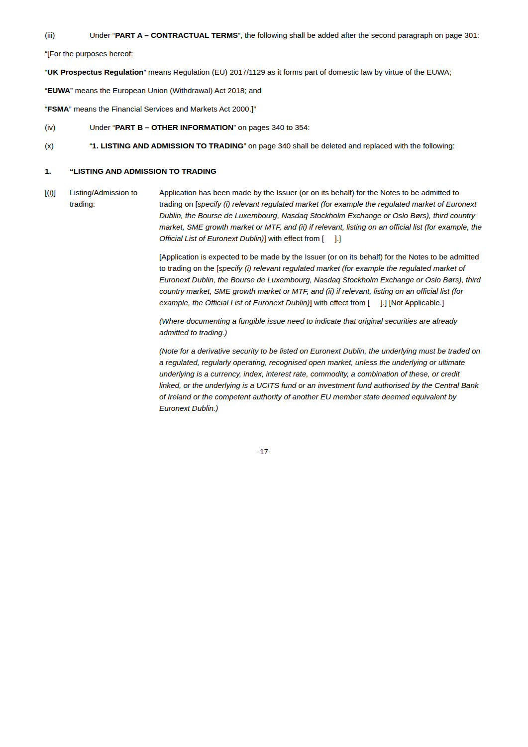(iii)
Under “PART A – CONTRACTUAL TERMS”, the following shall be added after the second paragraph on page 301:
“[For the purposes hereof:
“UK Prospectus Regulation” means Regulation (EU) 2017/1129 as it forms part of domestic law by virtue of the EUWA;
“EUWA” means the European Union (Withdrawal) Act 2018; and
“FSMA” means the Financial Services and Markets Act 2000.]”
(iv)
Under “PART B – OTHER INFORMATION” on pages 340 to 354:
(x)
“1. LISTING AND ADMISSION TO TRADING” on page 340 shall be deleted and replaced with the following:
1.
“LISTING AND ADMISSION TO TRADING
[(i)]
Listing/Admission to trading:
Application has been made by the Issuer (or on its behalf) for the Notes to be admitted to trading on [specify (i) relevant regulated market (for example the regulated market of Euronext Dublin, the Bourse de Luxembourg, Nasdaq Stockholm Exchange or Oslo Børs), third country market, SME growth market or MTF, and (ii) if relevant, listing on an official list (for example, the Official List of Euronext Dublin)] with effect from [ ].]
[Application is expected to be made by the Issuer (or on its behalf) for the Notes to be admitted to trading on the [specify (i) relevant regulated market (for example the regulated market of Euronext Dublin, the Bourse de Luxembourg, Nasdaq Stockholm Exchange or Oslo Børs), third country market, SME growth market or MTF, and (ii) if relevant, listing on an official list (for example, the Official List of Euronext Dublin)] with effect from [ ].] [Not Applicable.]
(Where documenting a fungible issue need to indicate that original securities are already admitted to trading.)
(Note for a derivative security to be listed on Euronext Dublin, the underlying must be traded on a regulated, regularly operating, recognised open market, unless the underlying or ultimate underlying is a currency, index, interest rate, commodity, a combination of these, or credit linked, or the underlying is a UCITS fund or an investment fund authorised by the Central Bank of Ireland or the competent authority of another EU member state deemed equivalent by Euronext Dublin.)
-17-